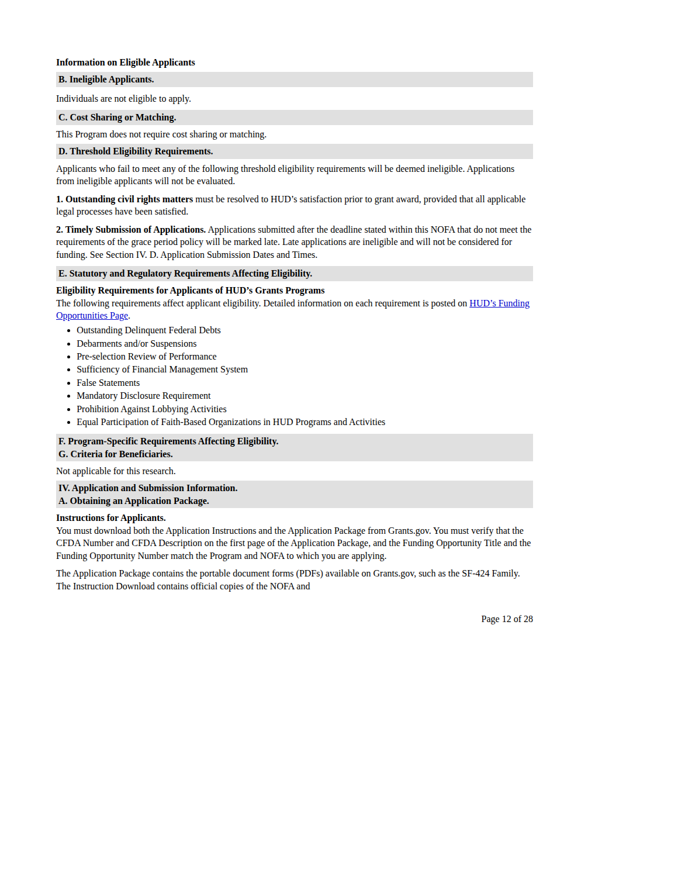Information on Eligible Applicants
B. Ineligible Applicants.
Individuals are not eligible to apply.
C. Cost Sharing or Matching.
This Program does not require cost sharing or matching.
D. Threshold Eligibility Requirements.
Applicants who fail to meet any of the following threshold eligibility requirements will be deemed ineligible. Applications from ineligible applicants will not be evaluated.
1. Outstanding civil rights matters must be resolved to HUD’s satisfaction prior to grant award, provided that all applicable legal processes have been satisfied.
2. Timely Submission of Applications. Applications submitted after the deadline stated within this NOFA that do not meet the requirements of the grace period policy will be marked late. Late applications are ineligible and will not be considered for funding. See Section IV. D. Application Submission Dates and Times.
E. Statutory and Regulatory Requirements Affecting Eligibility.
Eligibility Requirements for Applicants of HUD’s Grants Programs
The following requirements affect applicant eligibility. Detailed information on each requirement is posted on HUD’s Funding Opportunities Page.
Outstanding Delinquent Federal Debts
Debarments and/or Suspensions
Pre-selection Review of Performance
Sufficiency of Financial Management System
False Statements
Mandatory Disclosure Requirement
Prohibition Against Lobbying Activities
Equal Participation of Faith-Based Organizations in HUD Programs and Activities
F. Program-Specific Requirements Affecting Eligibility.
G. Criteria for Beneficiaries.
Not applicable for this research.
IV. Application and Submission Information.
A. Obtaining an Application Package.
Instructions for Applicants.
You must download both the Application Instructions and the Application Package from Grants.gov. You must verify that the CFDA Number and CFDA Description on the first page of the Application Package, and the Funding Opportunity Title and the Funding Opportunity Number match the Program and NOFA to which you are applying.
The Application Package contains the portable document forms (PDFs) available on Grants.gov, such as the SF-424 Family. The Instruction Download contains official copies of the NOFA and
Page 12 of 28